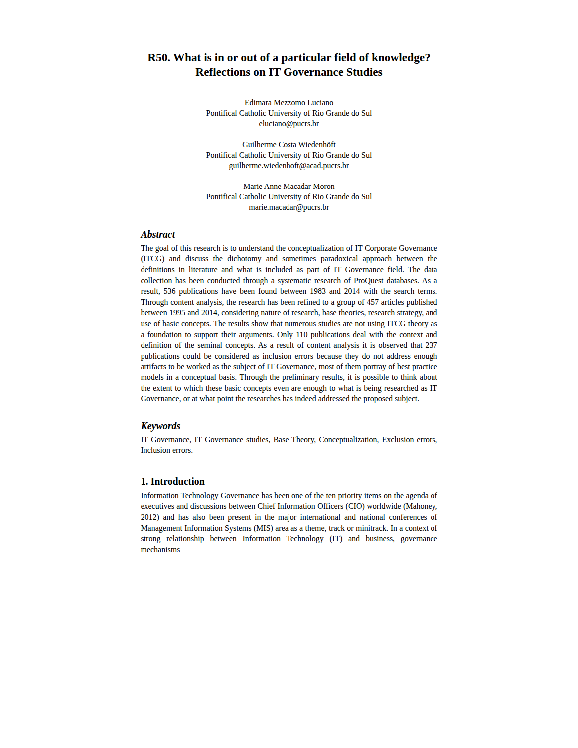R50. What is in or out of a particular field of knowledge?
Reflections on IT Governance Studies
Edimara Mezzomo Luciano
Pontifical Catholic University of Rio Grande do Sul
eluciano@pucrs.br
Guilherme Costa Wiedenhöft
Pontifical Catholic University of Rio Grande do Sul
guilherme.wiedenhoft@acad.pucrs.br
Marie Anne Macadar Moron
Pontifical Catholic University of Rio Grande do Sul
marie.macadar@pucrs.br
Abstract
The goal of this research is to understand the conceptualization of IT Corporate Governance (ITCG) and discuss the dichotomy and sometimes paradoxical approach between the definitions in literature and what is included as part of IT Governance field. The data collection has been conducted through a systematic research of ProQuest databases. As a result, 536 publications have been found between 1983 and 2014 with the search terms. Through content analysis, the research has been refined to a group of 457 articles published between 1995 and 2014, considering nature of research, base theories, research strategy, and use of basic concepts. The results show that numerous studies are not using ITCG theory as a foundation to support their arguments. Only 110 publications deal with the context and definition of the seminal concepts. As a result of content analysis it is observed that 237 publications could be considered as inclusion errors because they do not address enough artifacts to be worked as the subject of IT Governance, most of them portray of best practice models in a conceptual basis. Through the preliminary results, it is possible to think about the extent to which these basic concepts even are enough to what is being researched as IT Governance, or at what point the researches has indeed addressed the proposed subject.
Keywords
IT Governance, IT Governance studies, Base Theory, Conceptualization, Exclusion errors, Inclusion errors.
1. Introduction
Information Technology Governance has been one of the ten priority items on the agenda of executives and discussions between Chief Information Officers (CIO) worldwide (Mahoney, 2012) and has also been present in the major international and national conferences of Management Information Systems (MIS) area as a theme, track or minitrack. In a context of strong relationship between Information Technology (IT) and business, governance mechanisms